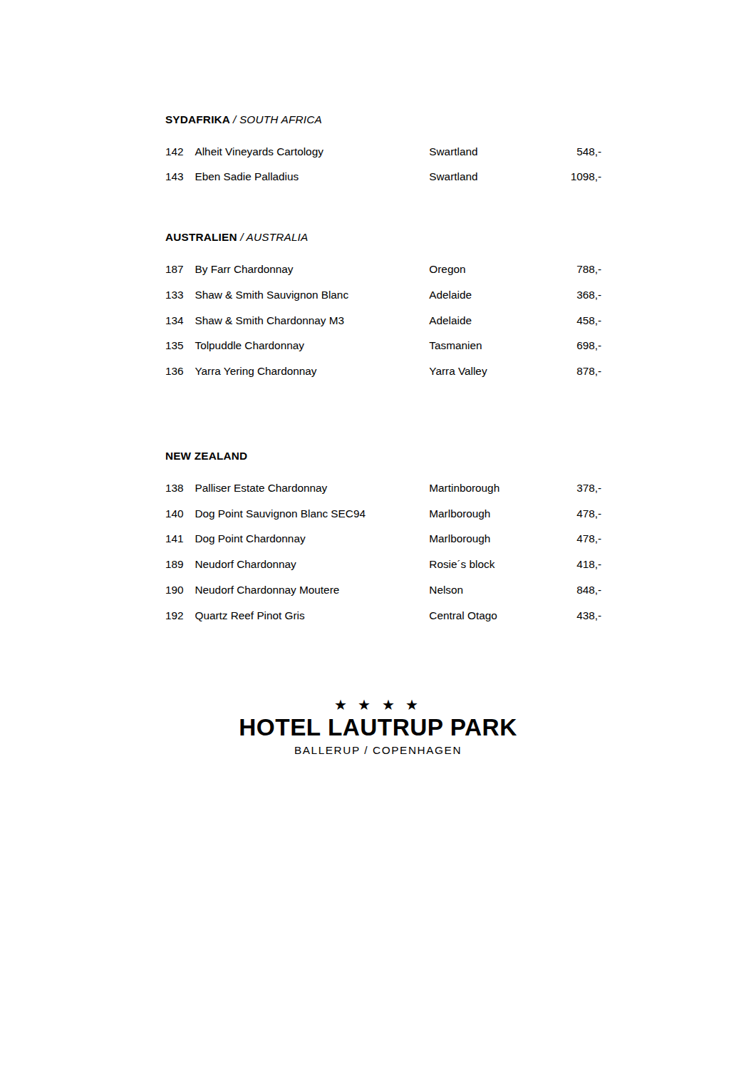SYDAFRIKA / SOUTH AFRICA
| 142 | Alheit Vineyards Cartology | Swartland | 548,- |
| 143 | Eben Sadie Palladius | Swartland | 1098,- |
AUSTRALIEN / AUSTRALIA
| 187 | By Farr Chardonnay | Oregon | 788,- |
| 133 | Shaw & Smith Sauvignon Blanc | Adelaide | 368,- |
| 134 | Shaw & Smith Chardonnay M3 | Adelaide | 458,- |
| 135 | Tolpuddle Chardonnay | Tasmanien | 698,- |
| 136 | Yarra Yering Chardonnay | Yarra Valley | 878,- |
NEW ZEALAND
| 138 | Palliser Estate Chardonnay | Martinborough | 378,- |
| 140 | Dog Point Sauvignon Blanc SEC94 | Marlborough | 478,- |
| 141 | Dog Point Chardonnay | Marlborough | 478,- |
| 189 | Neudorf Chardonnay | Rosie´s block | 418,- |
| 190 | Neudorf Chardonnay Moutere | Nelson | 848,- |
| 192 | Quartz Reef Pinot Gris | Central Otago | 438,- |
★ ★ ★ ★
HOTEL LAUTRUP PARK
BALLERUP / COPENHAGEN